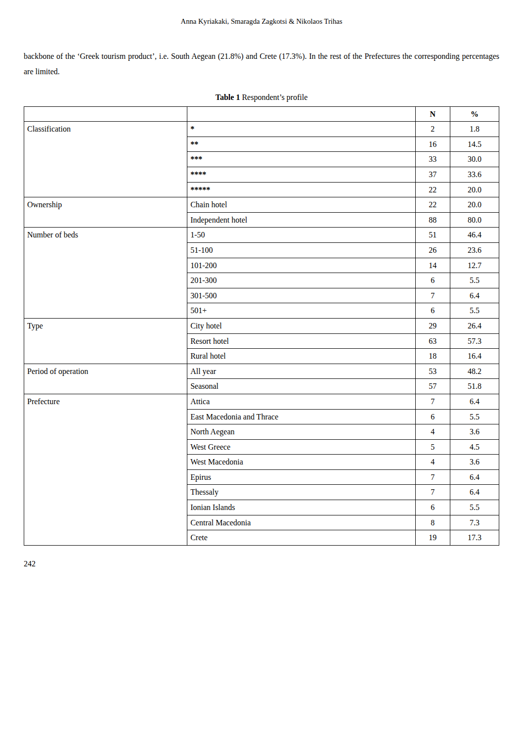Anna Kyriakaki, Smaragda Zagkotsi & Nikolaos Trihas
backbone of the ‘Greek tourism product’, i.e. South Aegean (21.8%) and Crete (17.3%). In the rest of the Prefectures the corresponding percentages are limited.
Table 1 Respondent’s profile
| | | N | % |
| Classification | * | 2 | 1.8 |
| ** | 16 | 14.5 |
| *** | 33 | 30.0 |
| **** | 37 | 33.6 |
| ***** | 22 | 20.0 |
| Ownership | Chain hotel | 22 | 20.0 |
| Independent hotel | 88 | 80.0 |
| Number of beds | 1-50 | 51 | 46.4 |
| 51-100 | 26 | 23.6 |
| 101-200 | 14 | 12.7 |
| 201-300 | 6 | 5.5 |
| 301-500 | 7 | 6.4 |
| 501+ | 6 | 5.5 |
| Type | City hotel | 29 | 26.4 |
| Resort hotel | 63 | 57.3 |
| Rural hotel | 18 | 16.4 |
| Period of operation | All year | 53 | 48.2 |
| Seasonal | 57 | 51.8 |
| Prefecture | Attica | 7 | 6.4 |
| East Macedonia and Thrace | 6 | 5.5 |
| North Aegean | 4 | 3.6 |
| West Greece | 5 | 4.5 |
| West Macedonia | 4 | 3.6 |
| Epirus | 7 | 6.4 |
| Thessaly | 7 | 6.4 |
| Ionian Islands | 6 | 5.5 |
| Central Macedonia | 8 | 7.3 |
| Crete | 19 | 17.3 |
242